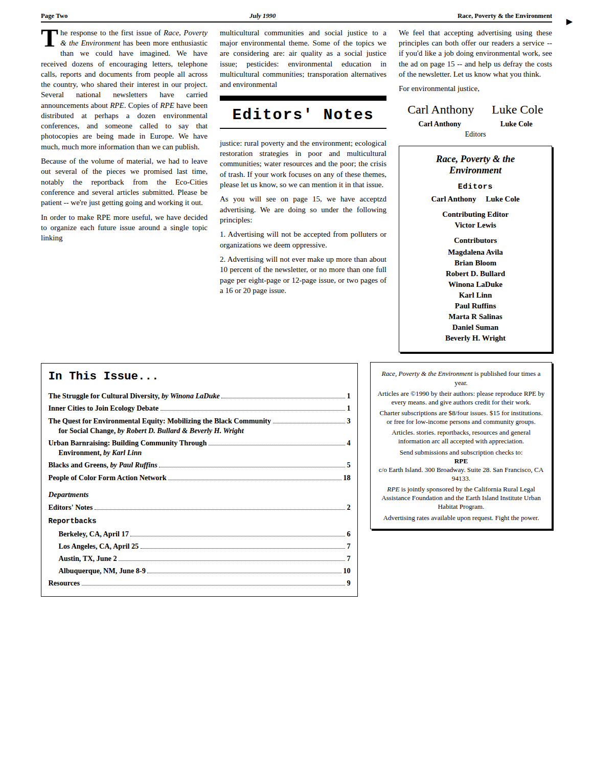▶
Page Two July 1990 Race, Poverty & the Environment
The response to the first issue of Race, Poverty & the Environment has been more enthusiastic than we could have imagined. We have received dozens of encouraging letters, telephone calls, reports and documents from people all across the country, who shared their interest in our project. Several national newsletters have carried announcements about RPE. Copies of RPE have been distributed at perhaps a dozen environmental conferences, and someone called to say that photocopies are being made in Europe. We have much, much more information than we can publish.
Because of the volume of material, we had to leave out several of the pieces we promised last time, notably the reportback from the Eco-Cities conference and several articles submitted. Please be patient -- we're just getting going and working it out.
In order to make RPE more useful, we have decided to organize each future issue around a single topic linking
multicultural communities and social justice to a major environmental theme. Some of the topics we are considering are: air quality as a social justice issue; pesticides: environmental education in multicultural communities; transporation alternatives and environmental
Editors' Notes
justice: rural poverty and the environment; ecological restoration strategies in poor and multicultural communities; water resources and the poor; the crisis of trash. If your work focuses on any of these themes, please let us know, so we can mention it in that issue.
As you will see on page 15, we have acceptzd advertising. We are doing so under the following principles:
1. Advertising will not be accepted from polluters or organizations we deem oppressive.
2. Advertising will not ever make up more than about 10 percent of the newsletter, or no more than one full page per eight-page or 12-page issue, or two pages of a 16 or 20 page issue.
We feel that accepting advertising using these principles can both offer our readers a service -- if you'd like a job doing environmental work, see the ad on page 15 -- and help us defray the costs of the newsletter. Let us know what you think.
For environmental justice,
Carl Anthony Luke Cole
Carl Anthony Luke Cole
Editors
Race, Poverty & the
Environment
Editors
Carl Anthony Luke Cole
Contributing Editor
Victor Lewis
Contributors
Magdalena Avila
Brian Bloom
Robert D. Bullard
Winona LaDuke
Karl Linn
Paul Ruffins
Marta R Salinas
Daniel Suman
Beverly H. Wright
In This Issue...
The Struggle for Cultural Diversity, by Winona LaDuke 1
Inner Cities to Join Ecology Debate 1
The Quest for Environmental Equity: Mobilizing the Black Community
for Social Change, by Robert D. Bullard & Beverly H. Wright 3
Urban Barnraising: Building Community Through
Environment, by Karl Linn 4
Blacks and Greens, by Paul Ruffins 5
People of Color Form Action Network 18
Departments
Editors' Notes 2
Reportbacks
Berkeley, CA, April 17 6
Los Angeles, CA, April 25 7
Austin, TX, June 2 7
Albuquerque, NM, June 8-9 10
Resources 9
Race, Poverty & the Environment is published four times a year.
Articles are ©1990 by their authors: please reproduce RPE by every means. and give authors credit for their work.
Charter subscriptions are $8/four issues. $15 for institutions. or free for low-income persons and community groups.
Articles. stories. reportbacks, resources and general information arc all accepted with appreciation.
Send submissions and subscription checks to:
RPE
c/o Earth Island. 300 Broadway. Suite 28. San Francisco, CA 94133.
RPE is jointly sponsored by the California Rural Legal Assistance Foundation and the Earth Island Institute Urban Habitat Program.
Advertising rates available upon request. Fight the power.